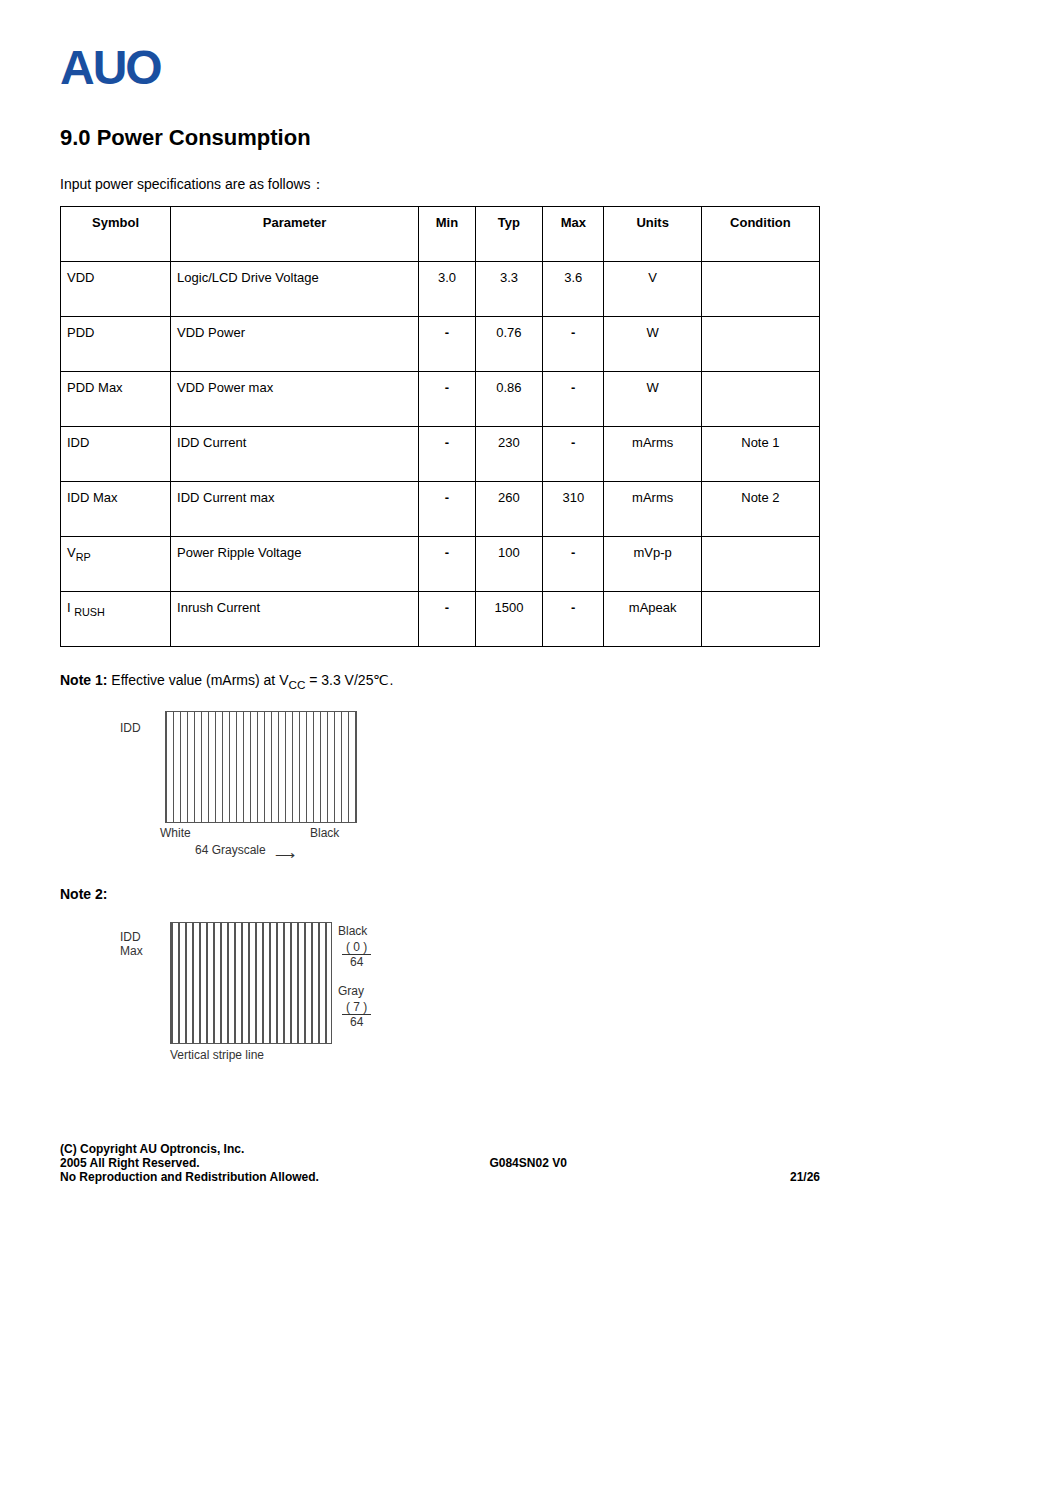AUO
9.0 Power Consumption
Input power specifications are as follows：
| Symbol | Parameter | Min | Typ | Max | Units | Condition |
| --- | --- | --- | --- | --- | --- | --- |
| VDD | Logic/LCD Drive Voltage | 3.0 | 3.3 | 3.6 | V | |
| PDD | VDD Power | - | 0.76 | - | W | |
| PDD Max | VDD Power max | - | 0.86 | - | W | |
| IDD | IDD Current | - | 230 | - | mArms | Note 1 |
| IDD Max | IDD Current max | - | 260 | 310 | mArms | Note 2 |
| V RP | Power Ripple Voltage | - | 100 | - | mVp-p | |
| I RUSH | Inrush Current | - | 1500 | - | mApeak | |
Note 1: Effective value (mArms) at VCC = 3.3 V/25℃.
IDD
White Black 64 Grayscale ⟶
Note 2:
IDD
Max
Black ( 0 ) 64 Gray ( 7 ) 64 Vertical stripe line
(C) Copyright AU Optroncis, Inc.
2005 All Right Reserved.
G084SN02 V0
No Reproduction and Redistribution Allowed.
21/26